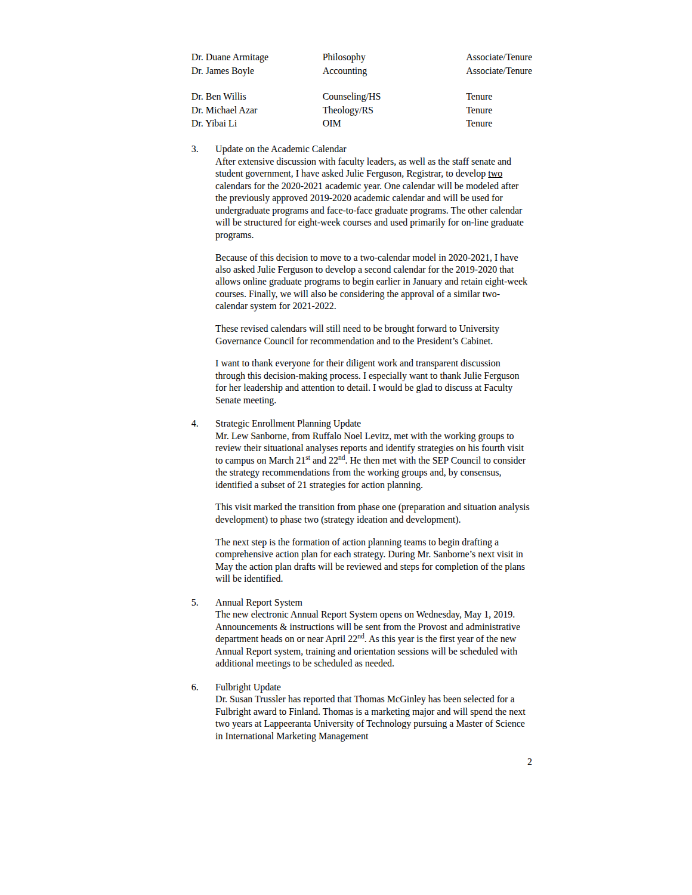| Dr. Duane Armitage | Philosophy | Associate/Tenure |
| Dr. James Boyle | Accounting | Associate/Tenure |
| Dr. Ben Willis | Counseling/HS | Tenure |
| Dr. Michael Azar | Theology/RS | Tenure |
| Dr. Yibai Li | OIM | Tenure |
3.
Update on the Academic Calendar
After extensive discussion with faculty leaders, as well as the staff senate and student government, I have asked Julie Ferguson, Registrar, to develop two calendars for the 2020-2021 academic year. One calendar will be modeled after the previously approved 2019-2020 academic calendar and will be used for undergraduate programs and face-to-face graduate programs. The other calendar will be structured for eight-week courses and used primarily for on-line graduate programs.
Because of this decision to move to a two-calendar model in 2020-2021, I have also asked Julie Ferguson to develop a second calendar for the 2019-2020 that allows online graduate programs to begin earlier in January and retain eight-week courses. Finally, we will also be considering the approval of a similar two-calendar system for 2021-2022.
These revised calendars will still need to be brought forward to University Governance Council for recommendation and to the President’s Cabinet.
I want to thank everyone for their diligent work and transparent discussion through this decision-making process. I especially want to thank Julie Ferguson for her leadership and attention to detail. I would be glad to discuss at Faculty Senate meeting.
4.
Strategic Enrollment Planning Update
Mr. Lew Sanborne, from Ruffalo Noel Levitz, met with the working groups to review their situational analyses reports and identify strategies on his fourth visit to campus on March 21st and 22nd. He then met with the SEP Council to consider the strategy recommendations from the working groups and, by consensus, identified a subset of 21 strategies for action planning.
This visit marked the transition from phase one (preparation and situation analysis development) to phase two (strategy ideation and development).
The next step is the formation of action planning teams to begin drafting a comprehensive action plan for each strategy. During Mr. Sanborne’s next visit in May the action plan drafts will be reviewed and steps for completion of the plans will be identified.
5.
Annual Report System
The new electronic Annual Report System opens on Wednesday, May 1, 2019. Announcements & instructions will be sent from the Provost and administrative department heads on or near April 22nd. As this year is the first year of the new Annual Report system, training and orientation sessions will be scheduled with additional meetings to be scheduled as needed.
6.
Fulbright Update
Dr. Susan Trussler has reported that Thomas McGinley has been selected for a Fulbright award to Finland. Thomas is a marketing major and will spend the next two years at Lappeeranta University of Technology pursuing a Master of Science in International Marketing Management
2